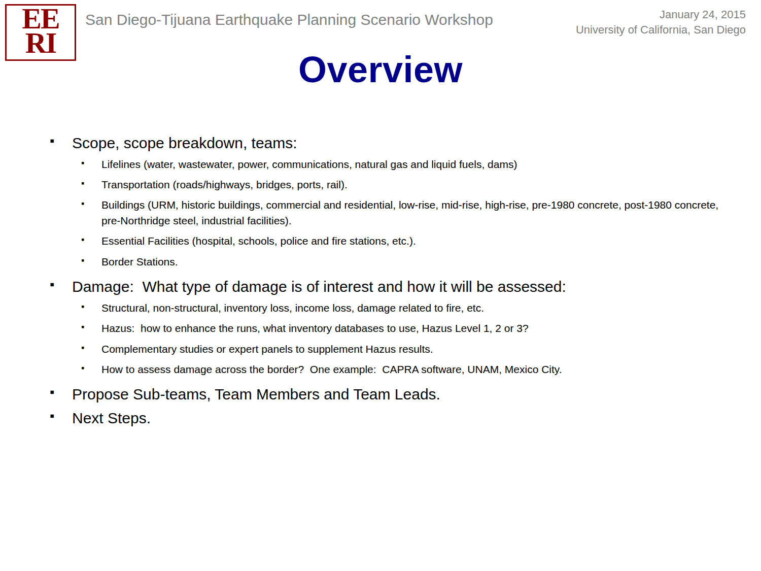EE
RI
San Diego-Tijuana Earthquake Planning Scenario Workshop
January 24, 2015
University of California, San Diego
Overview
Scope, scope breakdown, teams:
Lifelines (water, wastewater, power, communications, natural gas and liquid fuels, dams)
Transportation (roads/highways, bridges, ports, rail).
Buildings (URM, historic buildings, commercial and residential, low-rise, mid-rise, high-rise, pre-1980 concrete, post-1980 concrete, pre-Northridge steel, industrial facilities).
Essential Facilities (hospital, schools, police and fire stations, etc.).
Border Stations.
Damage: What type of damage is of interest and how it will be assessed:
Structural, non-structural, inventory loss, income loss, damage related to fire, etc.
Hazus: how to enhance the runs, what inventory databases to use, Hazus Level 1, 2 or 3?
Complementary studies or expert panels to supplement Hazus results.
How to assess damage across the border? One example: CAPRA software, UNAM, Mexico City.
Propose Sub-teams, Team Members and Team Leads.
Next Steps.